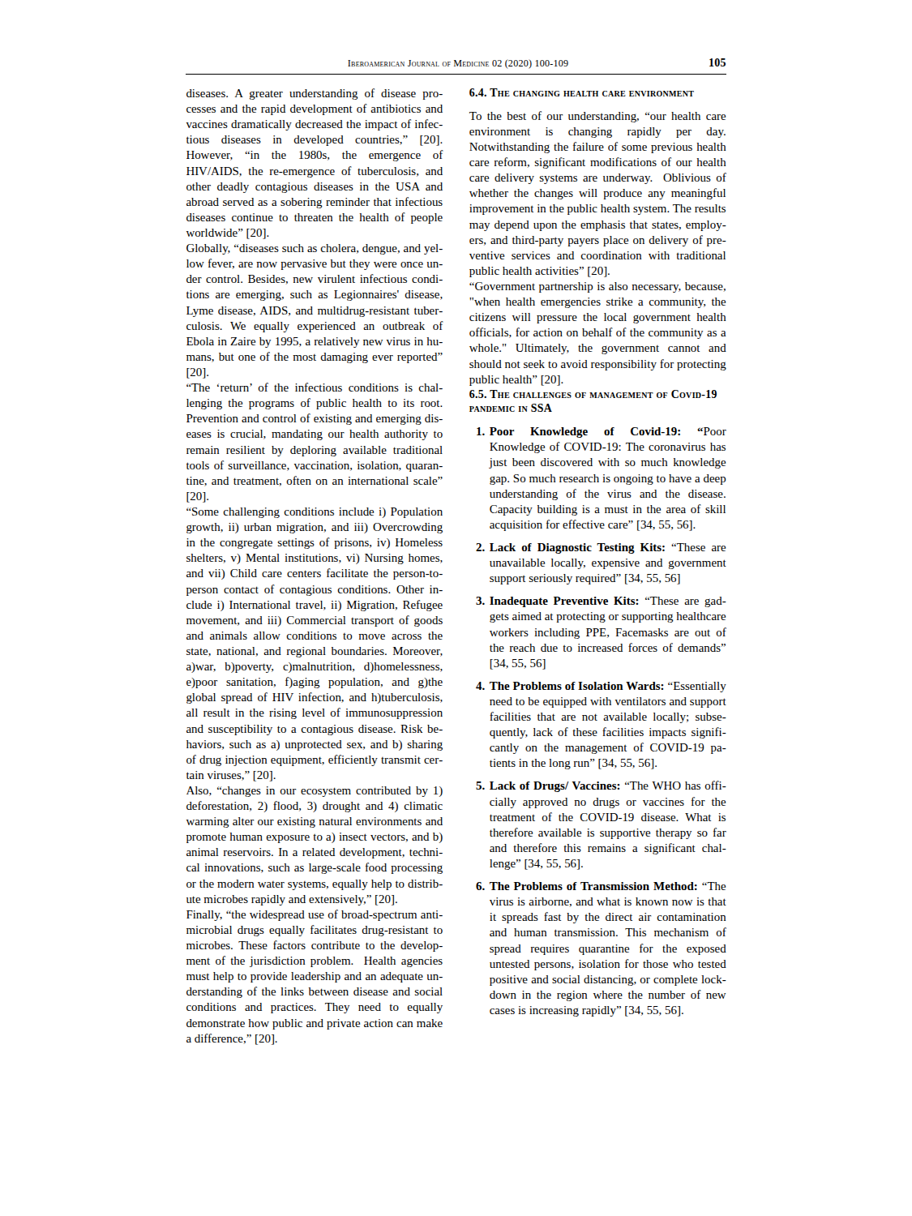Iberoamerican Journal of Medicine 02 (2020) 100-109 105
diseases. A greater understanding of disease processes and the rapid development of antibiotics and vaccines dramatically decreased the impact of infectious diseases in developed countries,” [20]. However, “in the 1980s, the emergence of HIV/AIDS, the re-emergence of tuberculosis, and other deadly contagious diseases in the USA and abroad served as a sobering reminder that infectious diseases continue to threaten the health of people worldwide” [20].
Globally, “diseases such as cholera, dengue, and yellow fever, are now pervasive but they were once under control. Besides, new virulent infectious conditions are emerging, such as Legionnaires' disease, Lyme disease, AIDS, and multidrug-resistant tuberculosis. We equally experienced an outbreak of Ebola in Zaire by 1995, a relatively new virus in humans, but one of the most damaging ever reported” [20].
“The ‘return’ of the infectious conditions is challenging the programs of public health to its root. Prevention and control of existing and emerging diseases is crucial, mandating our health authority to remain resilient by deploring available traditional tools of surveillance, vaccination, isolation, quarantine, and treatment, often on an international scale” [20].
“Some challenging conditions include i) Population growth, ii) urban migration, and iii) Overcrowding in the congregate settings of prisons, iv) Homeless shelters, v) Mental institutions, vi) Nursing homes, and vii) Child care centers facilitate the person-to-person contact of contagious conditions. Other include i) International travel, ii) Migration, Refugee movement, and iii) Commercial transport of goods and animals allow conditions to move across the state, national, and regional boundaries. Moreover, a)war, b)poverty, c)malnutrition, d)homelessness, e)poor sanitation, f)aging population, and g)the global spread of HIV infection, and h)tuberculosis, all result in the rising level of immunosuppression and susceptibility to a contagious disease. Risk behaviors, such as a) unprotected sex, and b) sharing of drug injection equipment, efficiently transmit certain viruses,” [20].
Also, “changes in our ecosystem contributed by 1) deforestation, 2) flood, 3) drought and 4) climatic warming alter our existing natural environments and promote human exposure to a) insect vectors, and b) animal reservoirs. In a related development, technical innovations, such as large-scale food processing or the modern water systems, equally help to distribute microbes rapidly and extensively,” [20].
Finally, “the widespread use of broad-spectrum anti-microbial drugs equally facilitates drug-resistant to microbes. These factors contribute to the development of the jurisdiction problem. Health agencies must help to provide leadership and an adequate understanding of the links between disease and social conditions and practices. They need to equally demonstrate how public and private action can make a difference,” [20].
6.4. The changing health care environment
To the best of our understanding, “our health care environment is changing rapidly per day. Notwithstanding the failure of some previous health care reform, significant modifications of our health care delivery systems are underway. Oblivious of whether the changes will produce any meaningful improvement in the public health system. The results may depend upon the emphasis that states, employers, and third-party payers place on delivery of preventive services and coordination with traditional public health activities” [20].
“Government partnership is also necessary, because, "when health emergencies strike a community, the citizens will pressure the local government health officials, for action on behalf of the community as a whole." Ultimately, the government cannot and should not seek to avoid responsibility for protecting public health” [20].
6.5. The challenges of management of Covid-19 pandemic in SSA
Poor Knowledge of Covid-19: “Poor Knowledge of COVID-19: The coronavirus has just been discovered with so much knowledge gap. So much research is ongoing to have a deep understanding of the virus and the disease. Capacity building is a must in the area of skill acquisition for effective care” [34, 55, 56].
Lack of Diagnostic Testing Kits: “These are unavailable locally, expensive and government support seriously required” [34, 55, 56]
Inadequate Preventive Kits: “These are gadgets aimed at protecting or supporting healthcare workers including PPE, Facemasks are out of the reach due to increased forces of demands” [34, 55, 56]
The Problems of Isolation Wards: “Essentially need to be equipped with ventilators and support facilities that are not available locally; subsequently, lack of these facilities impacts significantly on the management of COVID-19 patients in the long run” [34, 55, 56].
Lack of Drugs/ Vaccines: “The WHO has officially approved no drugs or vaccines for the treatment of the COVID-19 disease. What is therefore available is supportive therapy so far and therefore this remains a significant challenge” [34, 55, 56].
The Problems of Transmission Method: “The virus is airborne, and what is known now is that it spreads fast by the direct air contamination and human transmission. This mechanism of spread requires quarantine for the exposed untested persons, isolation for those who tested positive and social distancing, or complete lockdown in the region where the number of new cases is increasing rapidly” [34, 55, 56].